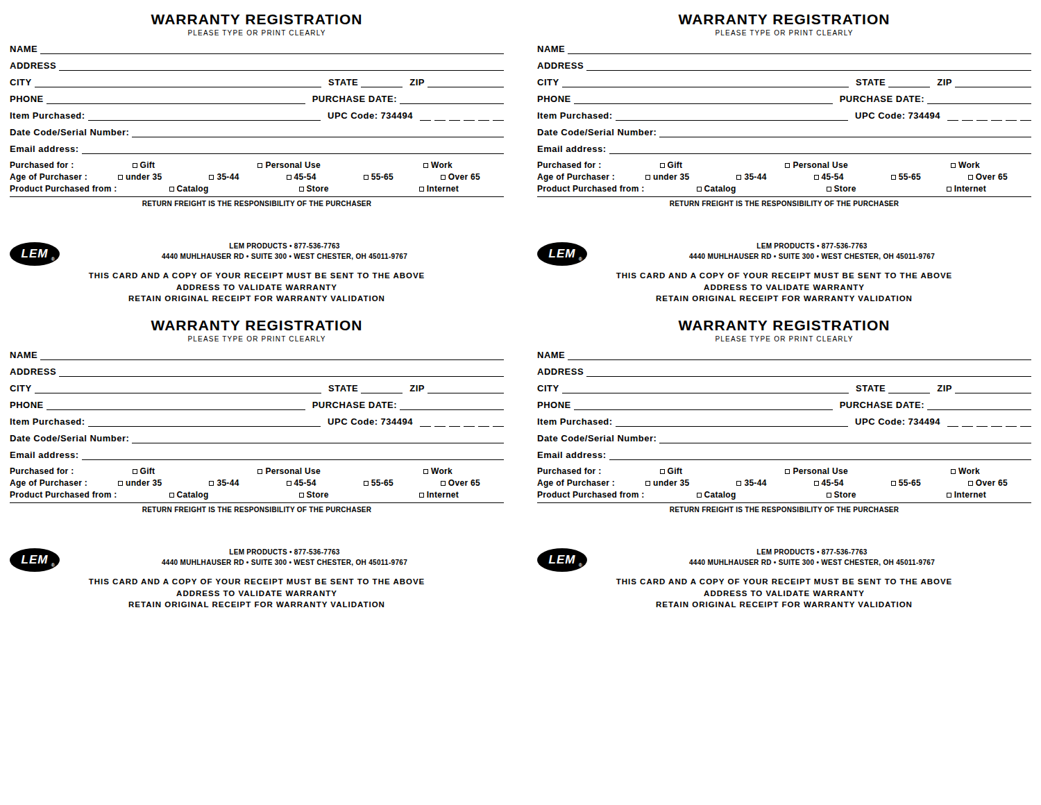WARRANTY REGISTRATION
PLEASE TYPE OR PRINT CLEARLY
NAME
ADDRESS
CITY STATE ZIP
PHONE PURCHASE DATE:
Item Purchased: UPC Code: 734494
Date Code/Serial Number:
Email address:
Purchased for : Gift Personal Use Work
Age of Purchaser : under 35 35-44 45-54 55-65 Over 65
Product Purchased from : Catalog Store Internet
RETURN FREIGHT IS THE RESPONSIBILITY OF THE PURCHASER
LEM®
LEM PRODUCTS • 877-536-7763
4440 MUHLHAUSER RD • SUITE 300 • WEST CHESTER, OH 45011-9767
THIS CARD AND A COPY OF YOUR RECEIPT MUST BE SENT TO THE ABOVE
ADDRESS TO VALIDATE WARRANTY
RETAIN ORIGINAL RECEIPT FOR WARRANTY VALIDATION
WARRANTY REGISTRATION
PLEASE TYPE OR PRINT CLEARLY
NAME
ADDRESS
CITY STATE ZIP
PHONE PURCHASE DATE:
Item Purchased: UPC Code: 734494
Date Code/Serial Number:
Email address:
Purchased for : Gift Personal Use Work
Age of Purchaser : under 35 35-44 45-54 55-65 Over 65
Product Purchased from : Catalog Store Internet
RETURN FREIGHT IS THE RESPONSIBILITY OF THE PURCHASER
LEM®
LEM PRODUCTS • 877-536-7763
4440 MUHLHAUSER RD • SUITE 300 • WEST CHESTER, OH 45011-9767
THIS CARD AND A COPY OF YOUR RECEIPT MUST BE SENT TO THE ABOVE
ADDRESS TO VALIDATE WARRANTY
RETAIN ORIGINAL RECEIPT FOR WARRANTY VALIDATION
WARRANTY REGISTRATION
PLEASE TYPE OR PRINT CLEARLY
NAME
ADDRESS
CITY STATE ZIP
PHONE PURCHASE DATE:
Item Purchased: UPC Code: 734494
Date Code/Serial Number:
Email address:
Purchased for : Gift Personal Use Work
Age of Purchaser : under 35 35-44 45-54 55-65 Over 65
Product Purchased from : Catalog Store Internet
RETURN FREIGHT IS THE RESPONSIBILITY OF THE PURCHASER
LEM®
LEM PRODUCTS • 877-536-7763
4440 MUHLHAUSER RD • SUITE 300 • WEST CHESTER, OH 45011-9767
THIS CARD AND A COPY OF YOUR RECEIPT MUST BE SENT TO THE ABOVE
ADDRESS TO VALIDATE WARRANTY
RETAIN ORIGINAL RECEIPT FOR WARRANTY VALIDATION
WARRANTY REGISTRATION
PLEASE TYPE OR PRINT CLEARLY
NAME
ADDRESS
CITY STATE ZIP
PHONE PURCHASE DATE:
Item Purchased: UPC Code: 734494
Date Code/Serial Number:
Email address:
Purchased for : Gift Personal Use Work
Age of Purchaser : under 35 35-44 45-54 55-65 Over 65
Product Purchased from : Catalog Store Internet
RETURN FREIGHT IS THE RESPONSIBILITY OF THE PURCHASER
LEM®
LEM PRODUCTS • 877-536-7763
4440 MUHLHAUSER RD • SUITE 300 • WEST CHESTER, OH 45011-9767
THIS CARD AND A COPY OF YOUR RECEIPT MUST BE SENT TO THE ABOVE
ADDRESS TO VALIDATE WARRANTY
RETAIN ORIGINAL RECEIPT FOR WARRANTY VALIDATION